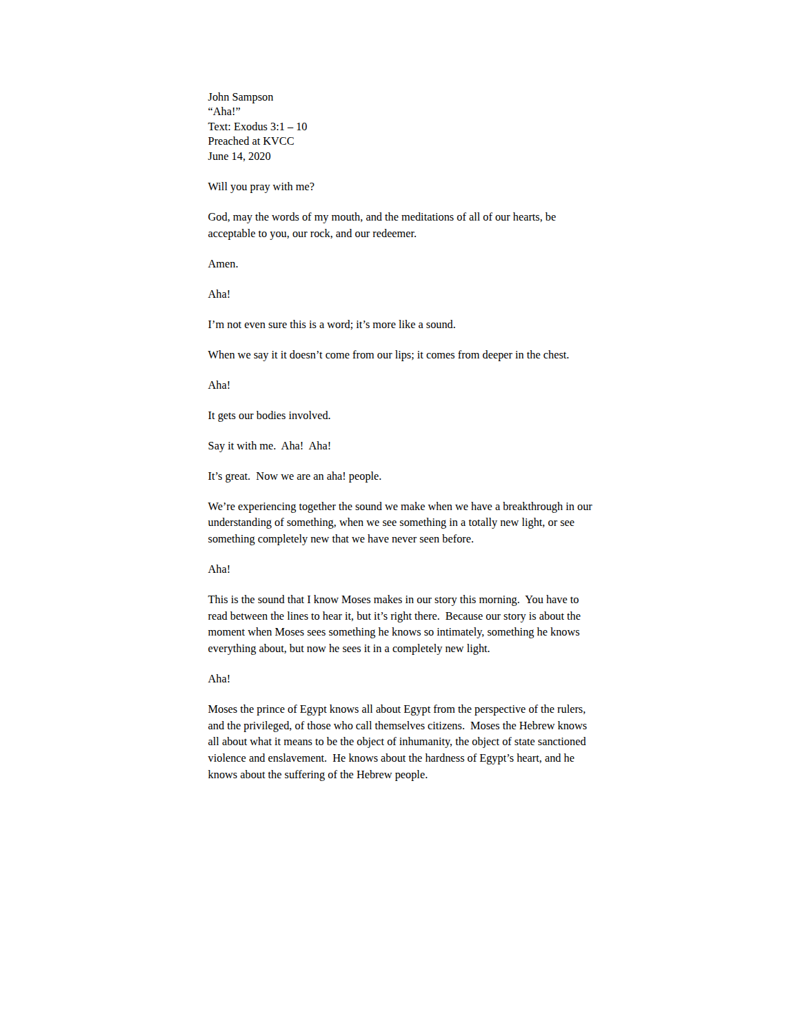John Sampson
“Aha!”
Text: Exodus 3:1 – 10
Preached at KVCC
June 14, 2020
Will you pray with me?
God, may the words of my mouth, and the meditations of all of our hearts, be acceptable to you, our rock, and our redeemer.
Amen.
Aha!
I’m not even sure this is a word; it’s more like a sound.
When we say it it doesn’t come from our lips; it comes from deeper in the chest.
Aha!
It gets our bodies involved.
Say it with me. Aha! Aha!
It’s great. Now we are an aha! people.
We’re experiencing together the sound we make when we have a breakthrough in our understanding of something, when we see something in a totally new light, or see something completely new that we have never seen before.
Aha!
This is the sound that I know Moses makes in our story this morning. You have to read between the lines to hear it, but it’s right there. Because our story is about the moment when Moses sees something he knows so intimately, something he knows everything about, but now he sees it in a completely new light.
Aha!
Moses the prince of Egypt knows all about Egypt from the perspective of the rulers, and the privileged, of those who call themselves citizens. Moses the Hebrew knows all about what it means to be the object of inhumanity, the object of state sanctioned violence and enslavement. He knows about the hardness of Egypt’s heart, and he knows about the suffering of the Hebrew people.